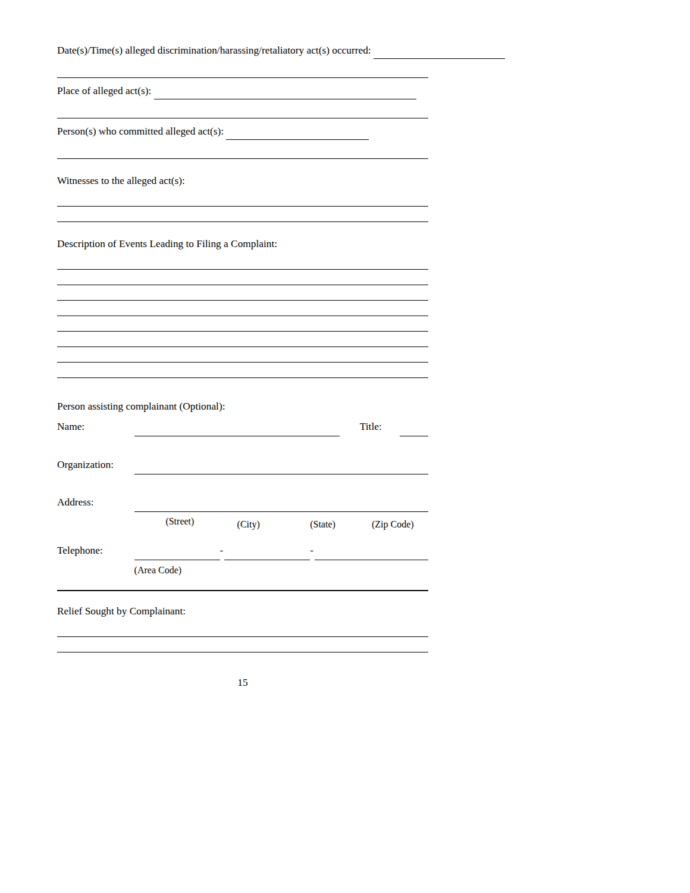Date(s)/Time(s) alleged discrimination/harassing/retaliatory act(s) occurred:
Place of alleged act(s):
Person(s) who committed alleged act(s):
Witnesses to the alleged act(s):
Description of Events Leading to Filing a Complaint:
Person assisting complainant (Optional):
| Name: | | | Title: | |
| Organization: | |
| Address: | |
| | (Street) | | | |
| | | (City) | (State) | (Zip Code) |
| Telephone: | | - | | - | |
| | (Area Code) | |
Relief Sought by Complainant:
15